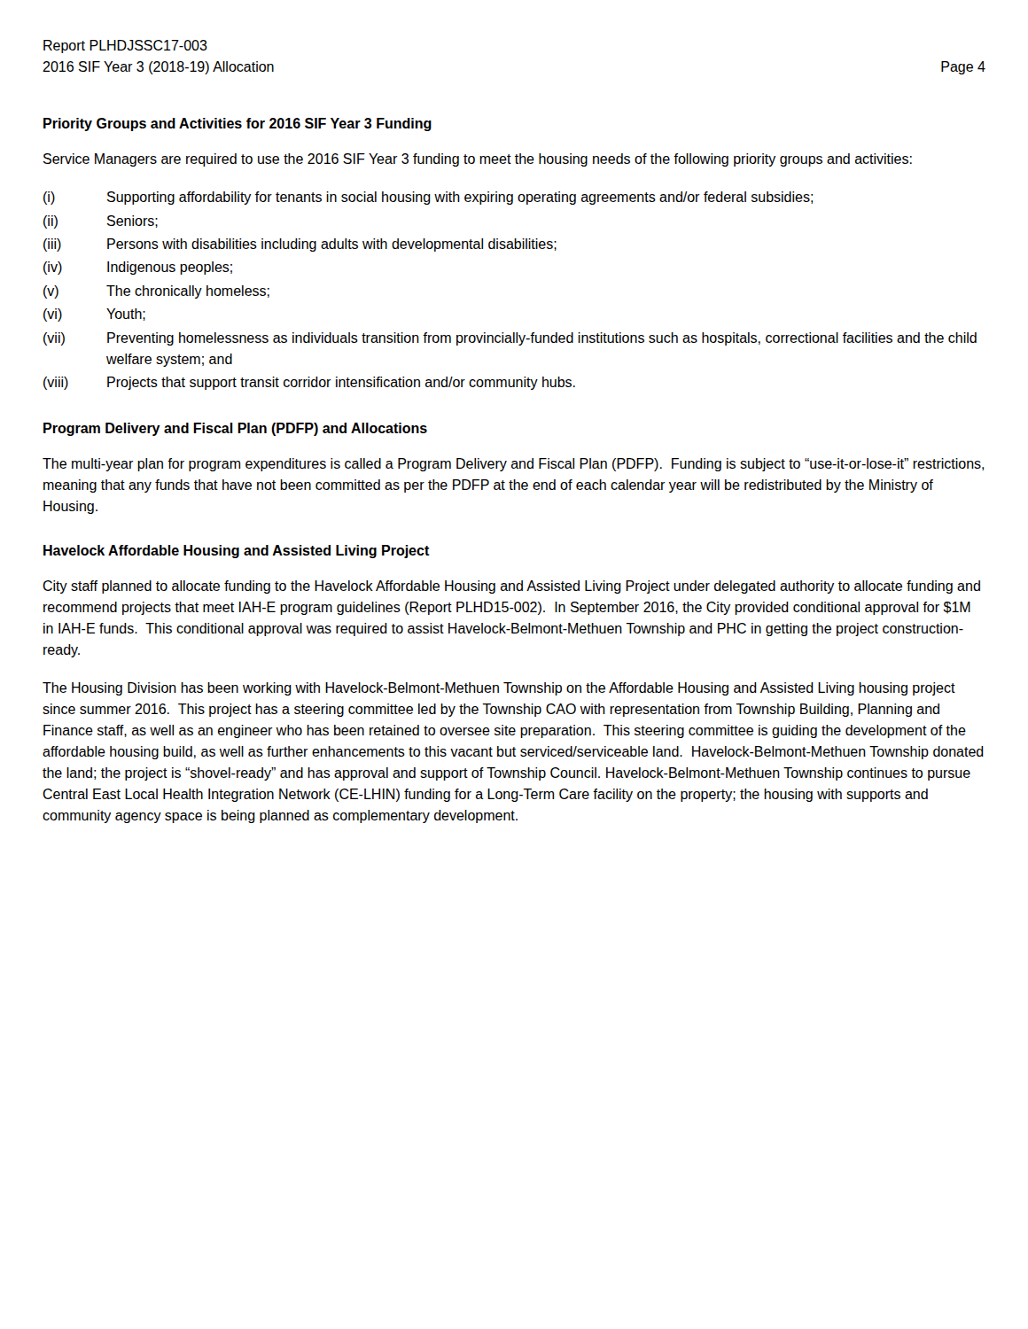Report PLHDJSSC17-003
2016 SIF Year 3 (2018-19) Allocation
Page 4
Priority Groups and Activities for 2016 SIF Year 3 Funding
Service Managers are required to use the 2016 SIF Year 3 funding to meet the housing needs of the following priority groups and activities:
| (i) | Supporting affordability for tenants in social housing with expiring operating agreements and/or federal subsidies; |
| (ii) | Seniors; |
| (iii) | Persons with disabilities including adults with developmental disabilities; |
| (iv) | Indigenous peoples; |
| (v) | The chronically homeless; |
| (vi) | Youth; |
| (vii) | Preventing homelessness as individuals transition from provincially-funded institutions such as hospitals, correctional facilities and the child welfare system; and |
| (viii) | Projects that support transit corridor intensification and/or community hubs. |
Program Delivery and Fiscal Plan (PDFP) and Allocations
The multi-year plan for program expenditures is called a Program Delivery and Fiscal Plan (PDFP). Funding is subject to “use-it-or-lose-it” restrictions, meaning that any funds that have not been committed as per the PDFP at the end of each calendar year will be redistributed by the Ministry of Housing.
Havelock Affordable Housing and Assisted Living Project
City staff planned to allocate funding to the Havelock Affordable Housing and Assisted Living Project under delegated authority to allocate funding and recommend projects that meet IAH-E program guidelines (Report PLHD15-002). In September 2016, the City provided conditional approval for $1M in IAH-E funds. This conditional approval was required to assist Havelock-Belmont-Methuen Township and PHC in getting the project construction-ready.
The Housing Division has been working with Havelock-Belmont-Methuen Township on the Affordable Housing and Assisted Living housing project since summer 2016. This project has a steering committee led by the Township CAO with representation from Township Building, Planning and Finance staff, as well as an engineer who has been retained to oversee site preparation. This steering committee is guiding the development of the affordable housing build, as well as further enhancements to this vacant but serviced/serviceable land. Havelock-Belmont-Methuen Township donated the land; the project is “shovel-ready” and has approval and support of Township Council. Havelock-Belmont-Methuen Township continues to pursue Central East Local Health Integration Network (CE-LHIN) funding for a Long-Term Care facility on the property; the housing with supports and community agency space is being planned as complementary development.